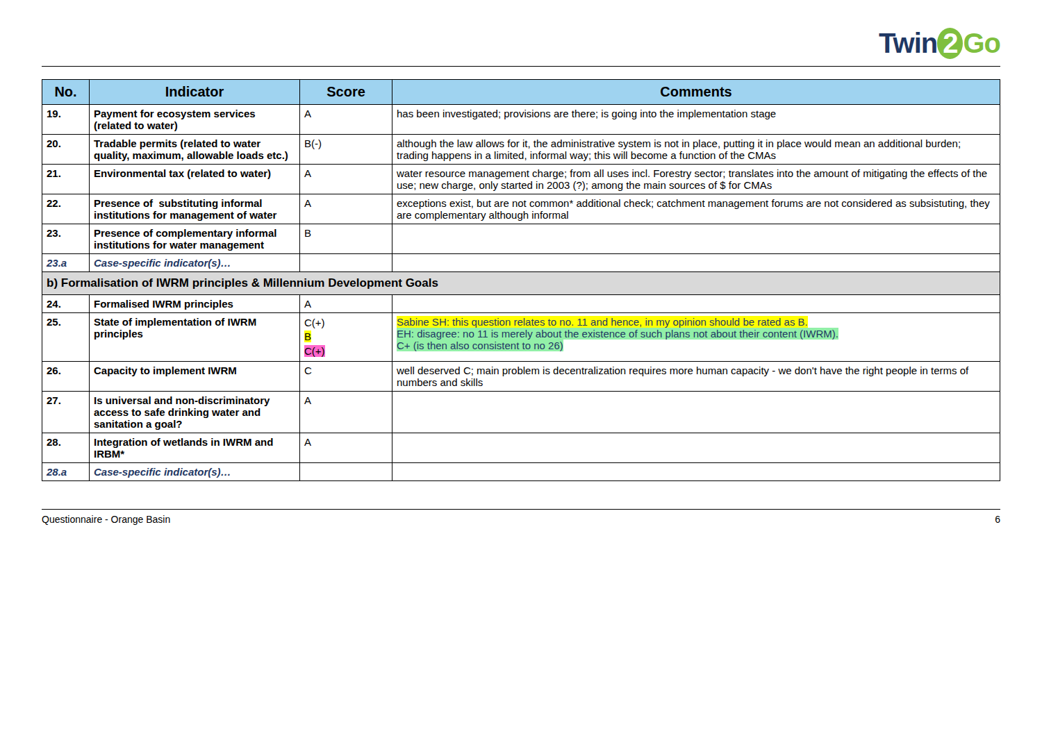Twin 2 Go
| No. | Indicator | Score | Comments |
| --- | --- | --- | --- |
| 19. | Payment for ecosystem services (related to water) | A | has been investigated; provisions are there; is going into the implementation stage |
| 20. | Tradable permits (related to water quality, maximum, allowable loads etc.) | B(-) | although the law allows for it, the administrative system is not in place, putting it in place would mean an additional burden; trading happens in a limited, informal way; this will become a function of the CMAs |
| 21. | Environmental tax (related to water) | A | water resource management charge; from all uses incl. Forestry sector; translates into the amount of mitigating the effects of the use; new charge, only started in 2003 (?); among the main sources of $ for CMAs |
| 22. | Presence of substituting informal institutions for management of water | A | exceptions exist, but are not common* additional check; catchment management forums are not considered as subsistuting, they are complementary although informal |
| 23. | Presence of complementary informal institutions for water management | B | |
| 23.a | Case-specific indicator(s)… | | |
| b) Formalisation of IWRM principles & Millennium Development Goals |
| 24. | Formalised IWRM principles | A | |
| 25. | State of implementation of IWRM principles | C(+) B C(+) | Sabine SH: this question relates to no. 11 and hence, in my opinion should be rated as B. EH: disagree: no 11 is merely about the existence of such plans not about their content (IWRM). C+ (is then also consistent to no 26) |
| 26. | Capacity to implement IWRM | C | well deserved C; main problem is decentralization requires more human capacity - we don't have the right people in terms of numbers and skills |
| 27. | Is universal and non-discriminatory access to safe drinking water and sanitation a goal? | A | |
| 28. | Integration of wetlands in IWRM and IRBM* | A | |
| 28.a | Case-specific indicator(s)… | | |
Questionnaire - Orange Basin
6